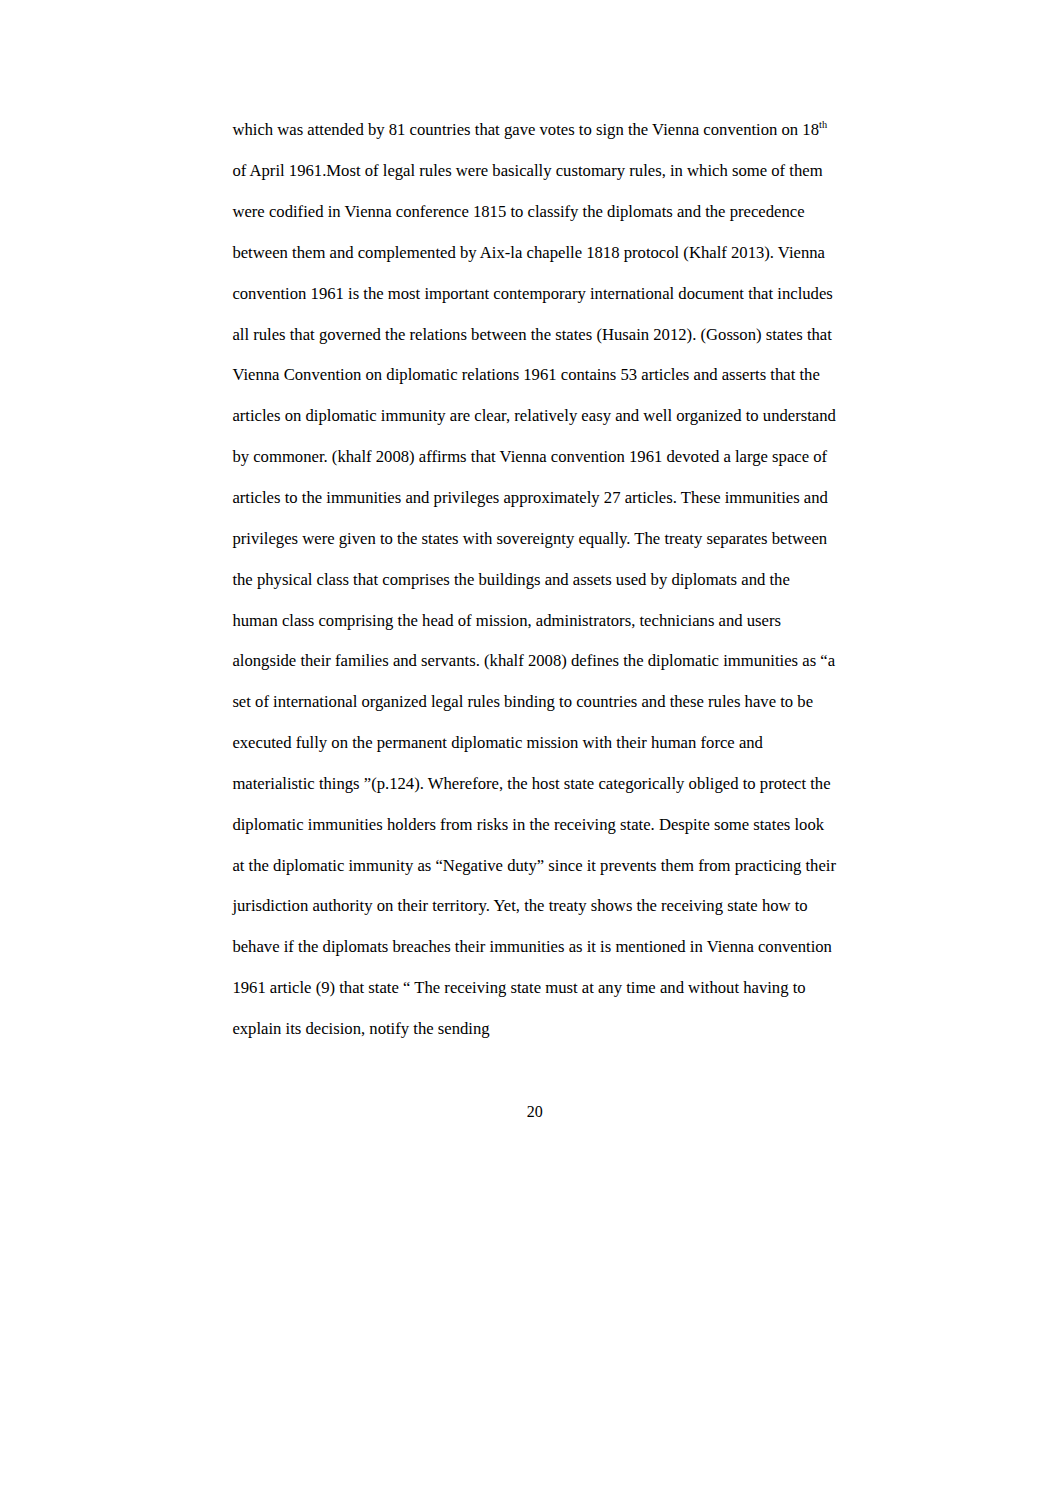which was attended by 81 countries that gave votes to sign the Vienna convention on 18th of April 1961.Most of legal rules were basically customary rules, in which some of them were codified in Vienna conference 1815 to classify the diplomats and the precedence between them and complemented by Aix-la chapelle 1818 protocol (Khalf 2013). Vienna convention 1961 is the most important contemporary international document that includes all rules that governed the relations between the states (Husain 2012). (Gosson) states that Vienna Convention on diplomatic relations 1961 contains 53 articles and asserts that the articles on diplomatic immunity are clear, relatively easy and well organized to understand by commoner. (khalf 2008) affirms that Vienna convention 1961 devoted a large space of articles to the immunities and privileges approximately 27 articles. These immunities and privileges were given to the states with sovereignty equally. The treaty separates between the physical class that comprises the buildings and assets used by diplomats and the human class comprising the head of mission, administrators, technicians and users alongside their families and servants. (khalf 2008) defines the diplomatic immunities as “a set of international organized legal rules binding to countries and these rules have to be executed fully on the permanent diplomatic mission with their human force and materialistic things ”(p.124). Wherefore, the host state categorically obliged to protect the diplomatic immunities holders from risks in the receiving state. Despite some states look at the diplomatic immunity as “Negative duty” since it prevents them from practicing their jurisdiction authority on their territory. Yet, the treaty shows the receiving state how to behave if the diplomats breaches their immunities as it is mentioned in Vienna convention 1961 article (9) that state “ The receiving state must at any time and without having to explain its decision, notify the sending
20